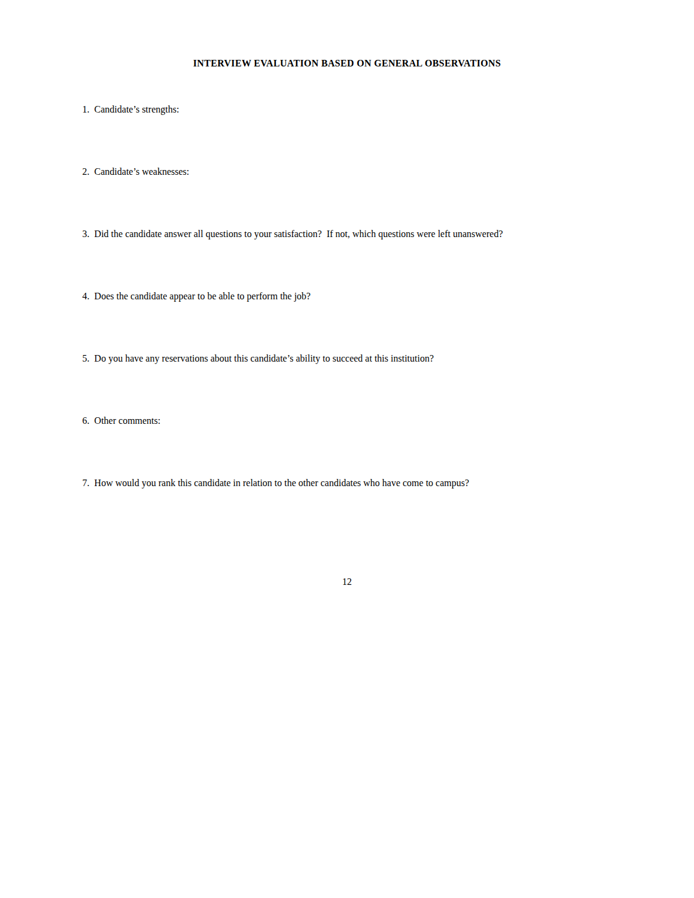INTERVIEW EVALUATION BASED ON GENERAL OBSERVATIONS
Candidate’s strengths:
Candidate’s weaknesses:
Did the candidate answer all questions to your satisfaction? If not, which questions were left unanswered?
Does the candidate appear to be able to perform the job?
Do you have any reservations about this candidate’s ability to succeed at this institution?
Other comments:
How would you rank this candidate in relation to the other candidates who have come to campus?
12